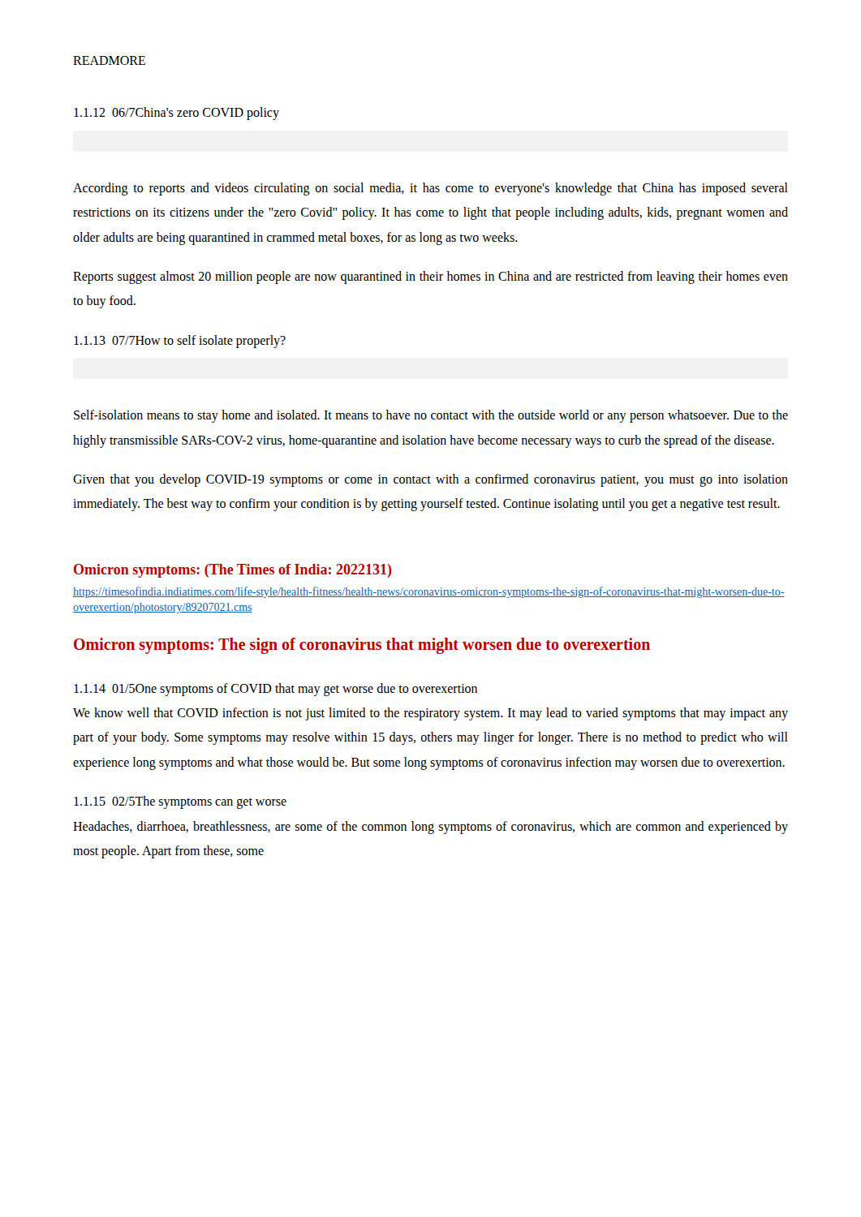READMORE
1.1.12 06/7China's zero COVID policy
According to reports and videos circulating on social media, it has come to everyone's knowledge that China has imposed several restrictions on its citizens under the "zero Covid" policy. It has come to light that people including adults, kids, pregnant women and older adults are being quarantined in crammed metal boxes, for as long as two weeks.
Reports suggest almost 20 million people are now quarantined in their homes in China and are restricted from leaving their homes even to buy food.
1.1.13 07/7How to self isolate properly?
Self-isolation means to stay home and isolated. It means to have no contact with the outside world or any person whatsoever. Due to the highly transmissible SARs-COV-2 virus, home-quarantine and isolation have become necessary ways to curb the spread of the disease.
Given that you develop COVID-19 symptoms or come in contact with a confirmed coronavirus patient, you must go into isolation immediately. The best way to confirm your condition is by getting yourself tested. Continue isolating until you get a negative test result.
Omicron symptoms: (The Times of India: 2022131)
https://timesofindia.indiatimes.com/life-style/health-fitness/health-news/coronavirus-omicron-symptoms-the-sign-of-coronavirus-that-might-worsen-due-to-overexertion/photostory/89207021.cms
Omicron symptoms: The sign of coronavirus that might worsen due to overexertion
1.1.14 01/5One symptoms of COVID that may get worse due to overexertion
We know well that COVID infection is not just limited to the respiratory system. It may lead to varied symptoms that may impact any part of your body. Some symptoms may resolve within 15 days, others may linger for longer. There is no method to predict who will experience long symptoms and what those would be. But some long symptoms of coronavirus infection may worsen due to overexertion.
1.1.15 02/5The symptoms can get worse
Headaches, diarrhoea, breathlessness, are some of the common long symptoms of coronavirus, which are common and experienced by most people. Apart from these, some